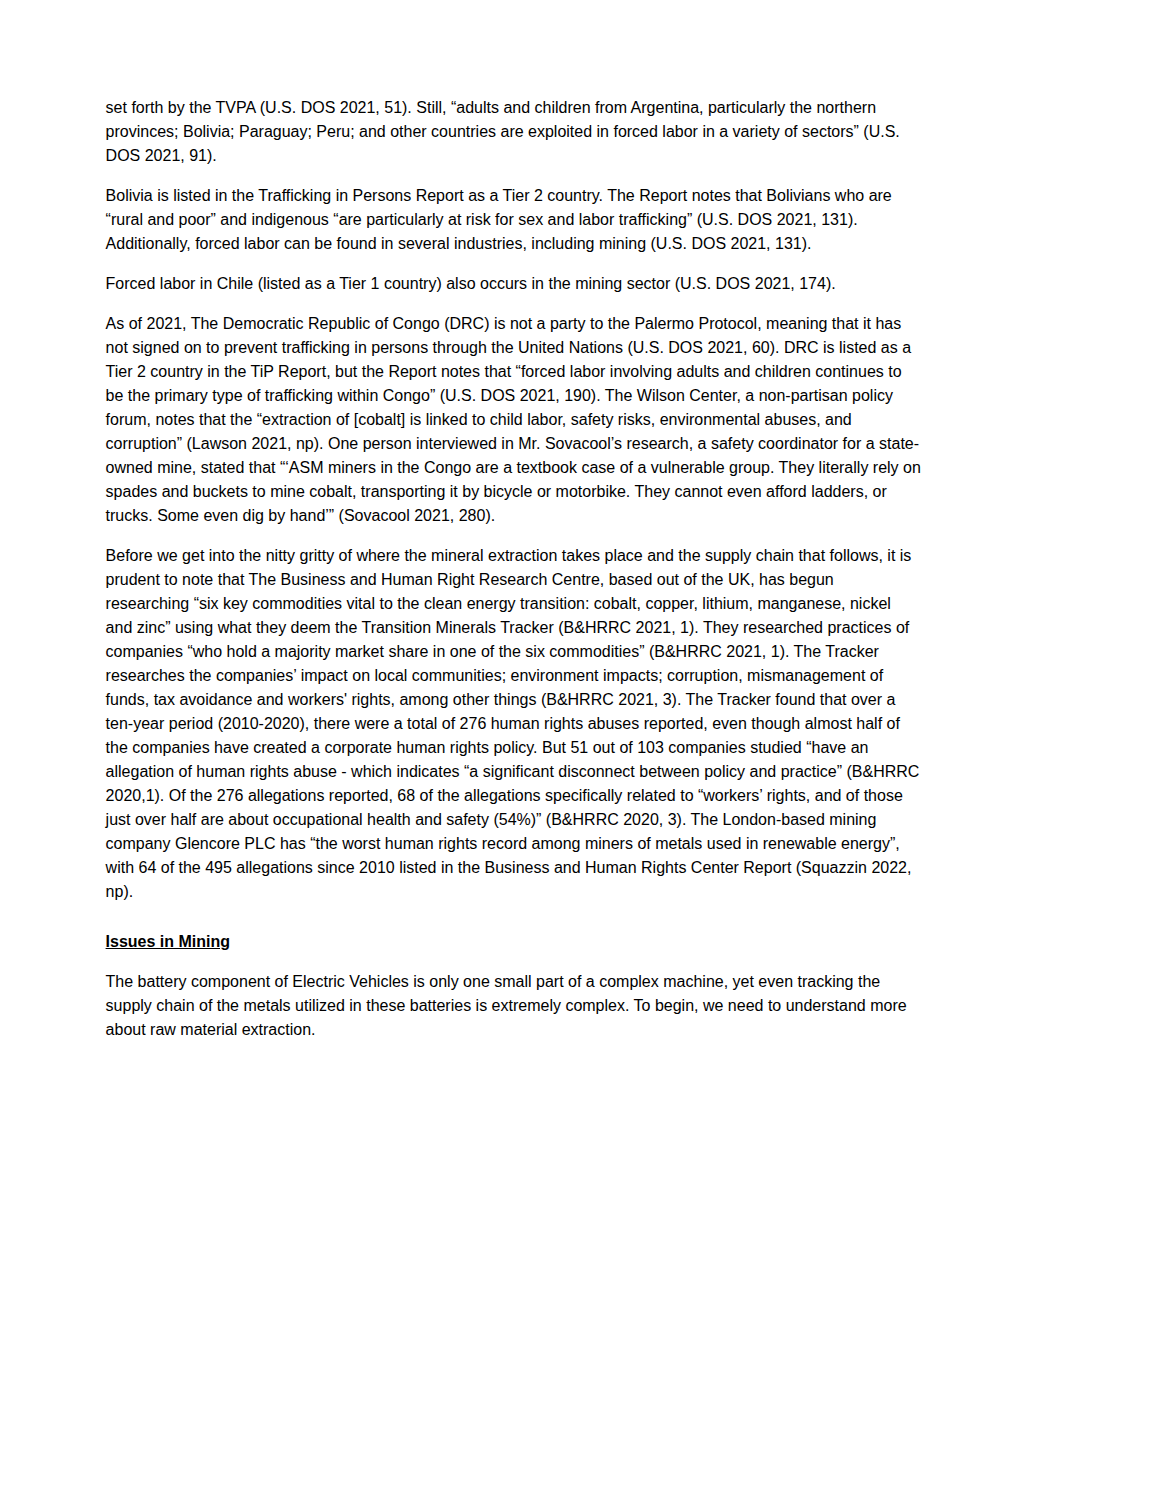set forth by the TVPA (U.S. DOS 2021, 51). Still, “adults and children from Argentina, particularly the northern provinces; Bolivia; Paraguay; Peru; and other countries are exploited in forced labor in a variety of sectors” (U.S. DOS 2021, 91).
Bolivia is listed in the Trafficking in Persons Report as a Tier 2 country. The Report notes that Bolivians who are “rural and poor” and indigenous “are particularly at risk for sex and labor trafficking” (U.S. DOS 2021, 131). Additionally, forced labor can be found in several industries, including mining (U.S. DOS 2021, 131).
Forced labor in Chile (listed as a Tier 1 country) also occurs in the mining sector (U.S. DOS 2021, 174).
As of 2021, The Democratic Republic of Congo (DRC) is not a party to the Palermo Protocol, meaning that it has not signed on to prevent trafficking in persons through the United Nations (U.S. DOS 2021, 60). DRC is listed as a Tier 2 country in the TiP Report, but the Report notes that “forced labor involving adults and children continues to be the primary type of trafficking within Congo” (U.S. DOS 2021, 190). The Wilson Center, a non-partisan policy forum, notes that the “extraction of [cobalt] is linked to child labor, safety risks, environmental abuses, and corruption” (Lawson 2021, np). One person interviewed in Mr. Sovacool’s research, a safety coordinator for a state-owned mine, stated that “‘ASM miners in the Congo are a textbook case of a vulnerable group. They literally rely on spades and buckets to mine cobalt, transporting it by bicycle or motorbike. They cannot even afford ladders, or trucks. Some even dig by hand’” (Sovacool 2021, 280).
Before we get into the nitty gritty of where the mineral extraction takes place and the supply chain that follows, it is prudent to note that The Business and Human Right Research Centre, based out of the UK, has begun researching “six key commodities vital to the clean energy transition: cobalt, copper, lithium, manganese, nickel and zinc” using what they deem the Transition Minerals Tracker (B&HRRC 2021, 1). They researched practices of companies “who hold a majority market share in one of the six commodities” (B&HRRC 2021, 1). The Tracker researches the companies’ impact on local communities; environment impacts; corruption, mismanagement of funds, tax avoidance and workers' rights, among other things (B&HRRC 2021, 3). The Tracker found that over a ten-year period (2010-2020), there were a total of 276 human rights abuses reported, even though almost half of the companies have created a corporate human rights policy. But 51 out of 103 companies studied “have an allegation of human rights abuse - which indicates “a significant disconnect between policy and practice” (B&HRRC 2020,1). Of the 276 allegations reported, 68 of the allegations specifically related to “workers’ rights, and of those just over half are about occupational health and safety (54%)” (B&HRRC 2020, 3). The London-based mining company Glencore PLC has “the worst human rights record among miners of metals used in renewable energy”, with 64 of the 495 allegations since 2010 listed in the Business and Human Rights Center Report (Squazzin 2022, np).
Issues in Mining
The battery component of Electric Vehicles is only one small part of a complex machine, yet even tracking the supply chain of the metals utilized in these batteries is extremely complex. To begin, we need to understand more about raw material extraction.